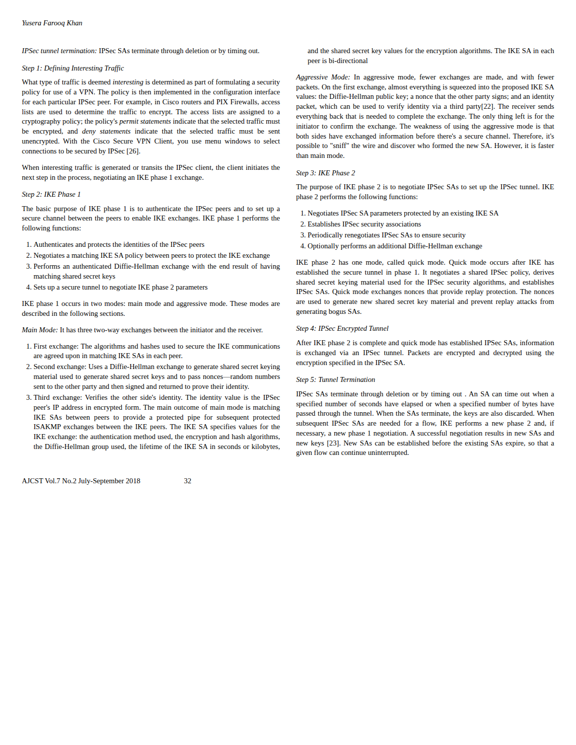Yusera Farooq Khan
IPSec tunnel termination: IPSec SAs terminate through deletion or by timing out.
Step 1: Defining Interesting Traffic
What type of traffic is deemed interesting is determined as part of formulating a security policy for use of a VPN. The policy is then implemented in the configuration interface for each particular IPSec peer. For example, in Cisco routers and PIX Firewalls, access lists are used to determine the traffic to encrypt. The access lists are assigned to a cryptography policy; the policy's permit statements indicate that the selected traffic must be encrypted, and deny statements indicate that the selected traffic must be sent unencrypted. With the Cisco Secure VPN Client, you use menu windows to select connections to be secured by IPSec [26].
When interesting traffic is generated or transits the IPSec client, the client initiates the next step in the process, negotiating an IKE phase 1 exchange.
Step 2: IKE Phase 1
The basic purpose of IKE phase 1 is to authenticate the IPSec peers and to set up a secure channel between the peers to enable IKE exchanges. IKE phase 1 performs the following functions:
Authenticates and protects the identities of the IPSec peers
Negotiates a matching IKE SA policy between peers to protect the IKE exchange
Performs an authenticated Diffie-Hellman exchange with the end result of having matching shared secret keys
Sets up a secure tunnel to negotiate IKE phase 2 parameters
IKE phase 1 occurs in two modes: main mode and aggressive mode. These modes are described in the following sections.
Main Mode: It has three two-way exchanges between the initiator and the receiver.
First exchange: The algorithms and hashes used to secure the IKE communications are agreed upon in matching IKE SAs in each peer.
Second exchange: Uses a Diffie-Hellman exchange to generate shared secret keying material used to generate shared secret keys and to pass nonces—random numbers sent to the other party and then signed and returned to prove their identity.
Third exchange: Verifies the other side's identity. The identity value is the IPSec peer's IP address in encrypted form. The main outcome of main mode is matching IKE SAs between peers to provide a protected pipe for subsequent protected ISAKMP exchanges between the IKE peers. The IKE SA specifies values for the IKE exchange: the authentication method used, the encryption and hash algorithms, the Diffie-Hellman group used, the lifetime of the IKE SA in seconds or kilobytes, and the shared secret key values for the encryption algorithms. The IKE SA in each peer is bi-directional
Aggressive Mode: In aggressive mode, fewer exchanges are made, and with fewer packets. On the first exchange, almost everything is squeezed into the proposed IKE SA values: the Diffie-Hellman public key; a nonce that the other party signs; and an identity packet, which can be used to verify identity via a third party[22]. The receiver sends everything back that is needed to complete the exchange. The only thing left is for the initiator to confirm the exchange. The weakness of using the aggressive mode is that both sides have exchanged information before there's a secure channel. Therefore, it's possible to "sniff" the wire and discover who formed the new SA. However, it is faster than main mode.
Step 3: IKE Phase 2
The purpose of IKE phase 2 is to negotiate IPSec SAs to set up the IPSec tunnel. IKE phase 2 performs the following functions:
Negotiates IPSec SA parameters protected by an existing IKE SA
Establishes IPSec security associations
Periodically renegotiates IPSec SAs to ensure security
Optionally performs an additional Diffie-Hellman exchange
IKE phase 2 has one mode, called quick mode. Quick mode occurs after IKE has established the secure tunnel in phase 1. It negotiates a shared IPSec policy, derives shared secret keying material used for the IPSec security algorithms, and establishes IPSec SAs. Quick mode exchanges nonces that provide replay protection. The nonces are used to generate new shared secret key material and prevent replay attacks from generating bogus SAs.
Step 4: IPSec Encrypted Tunnel
After IKE phase 2 is complete and quick mode has established IPSec SAs, information is exchanged via an IPSec tunnel. Packets are encrypted and decrypted using the encryption specified in the IPSec SA.
Step 5: Tunnel Termination
IPSec SAs terminate through deletion or by timing out . An SA can time out when a specified number of seconds have elapsed or when a specified number of bytes have passed through the tunnel. When the SAs terminate, the keys are also discarded. When subsequent IPSec SAs are needed for a flow, IKE performs a new phase 2 and, if necessary, a new phase 1 negotiation. A successful negotiation results in new SAs and new keys [23]. New SAs can be established before the existing SAs expire, so that a given flow can continue uninterrupted.
AJCST Vol.7 No.2 July-September 2018 32